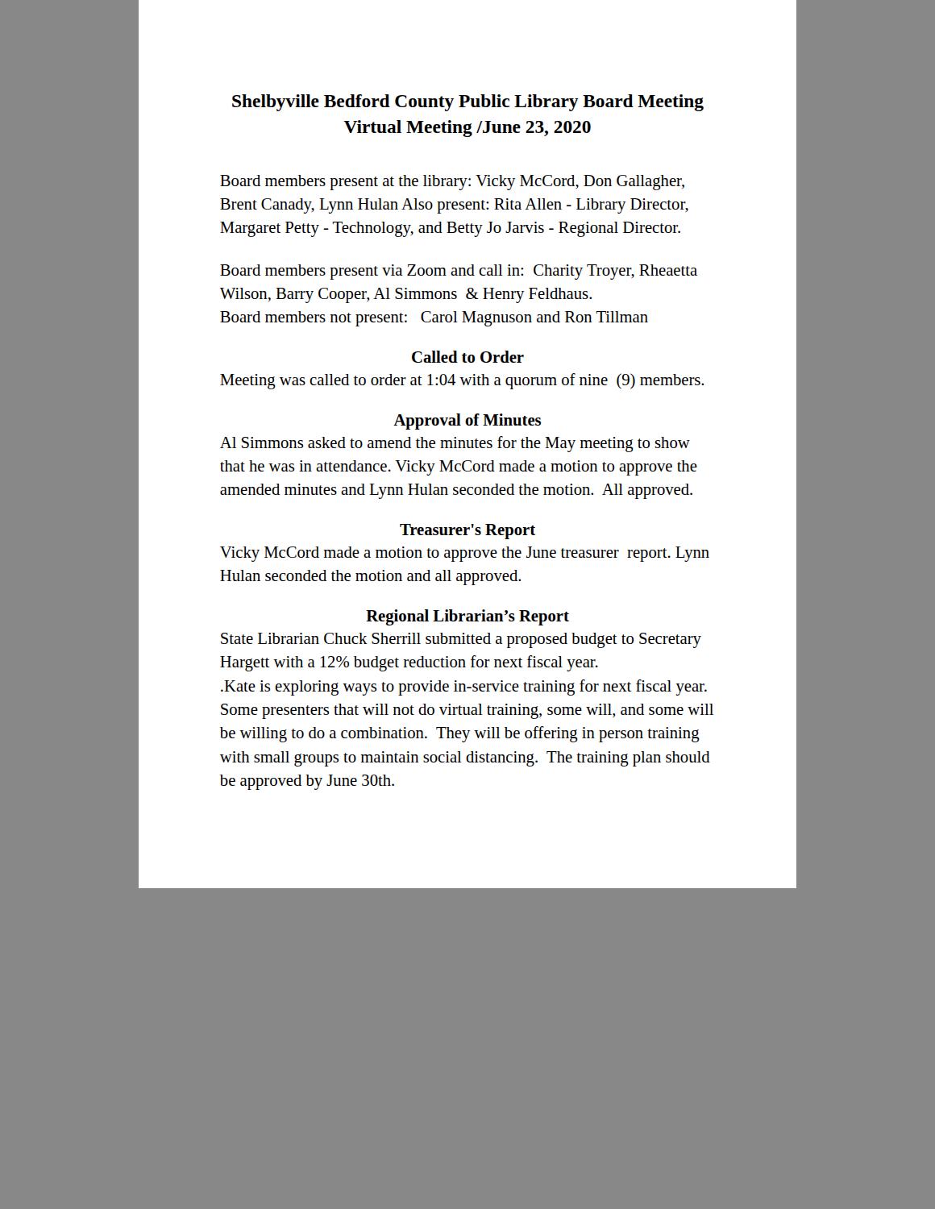Shelbyville Bedford County Public Library Board Meeting
Virtual Meeting /June 23, 2020
Board members present at the library: Vicky McCord, Don Gallagher, Brent Canady, Lynn Hulan Also present: Rita Allen - Library Director, Margaret Petty - Technology, and Betty Jo Jarvis - Regional Director.
Board members present via Zoom and call in: Charity Troyer, Rheaetta Wilson, Barry Cooper, Al Simmons & Henry Feldhaus.
Board members not present: Carol Magnuson and Ron Tillman
Called to Order
Meeting was called to order at 1:04 with a quorum of nine (9) members.
Approval of Minutes
Al Simmons asked to amend the minutes for the May meeting to show that he was in attendance. Vicky McCord made a motion to approve the amended minutes and Lynn Hulan seconded the motion. All approved.
Treasurer's Report
Vicky McCord made a motion to approve the June treasurer report. Lynn Hulan seconded the motion and all approved.
Regional Librarian’s Report
State Librarian Chuck Sherrill submitted a proposed budget to Secretary Hargett with a 12% budget reduction for next fiscal year.
.Kate is exploring ways to provide in-service training for next fiscal year. Some presenters that will not do virtual training, some will, and some will be willing to do a combination. They will be offering in person training with small groups to maintain social distancing. The training plan should be approved by June 30th.